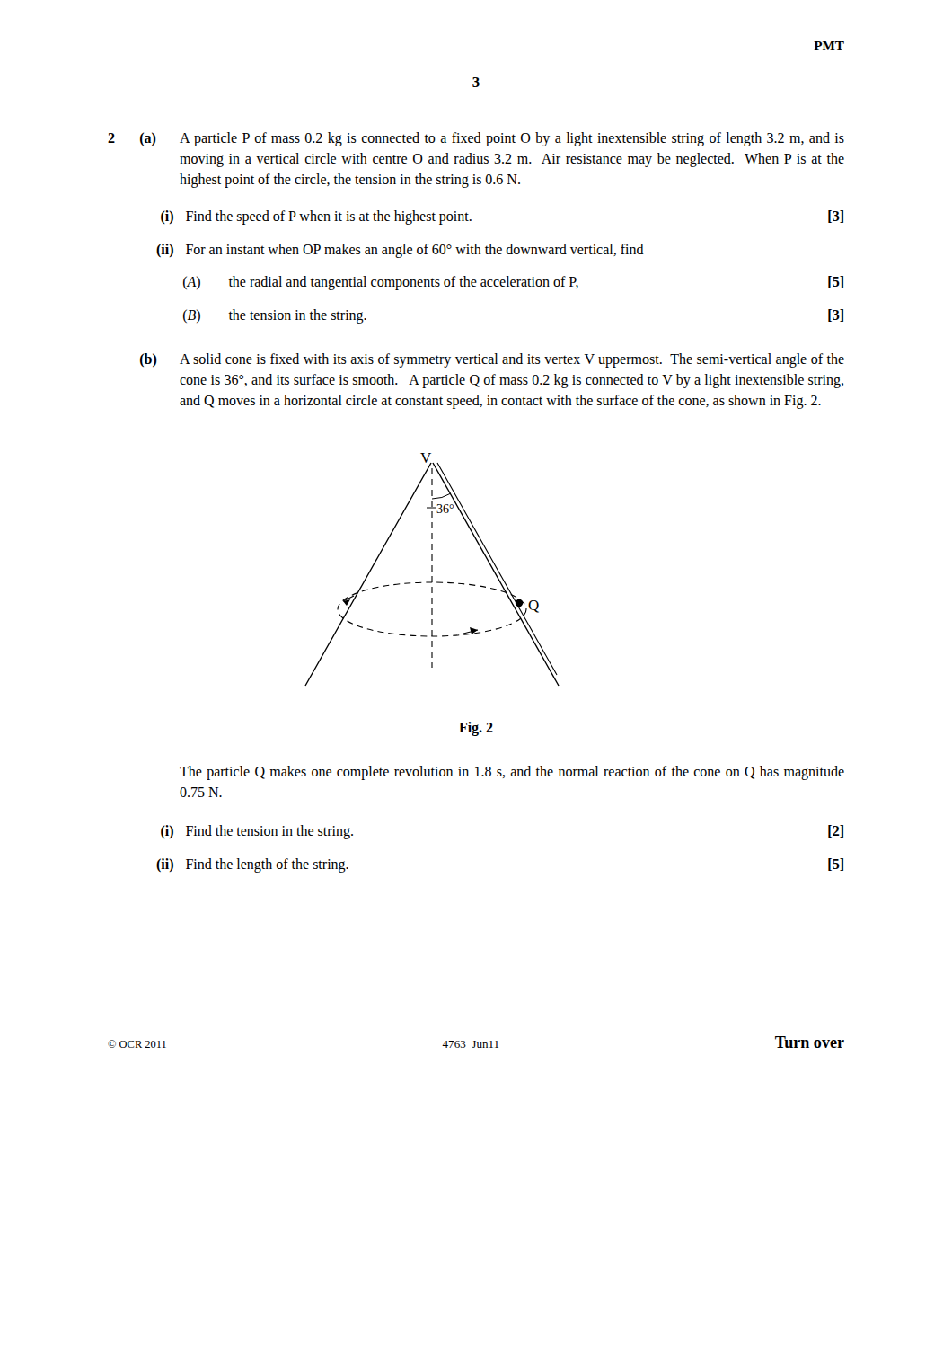PMT
3
2
(a)
A particle P of mass 0.2 kg is connected to a fixed point O by a light inextensible string of length 3.2 m, and is moving in a vertical circle with centre O and radius 3.2 m. Air resistance may be neglected. When P is at the highest point of the circle, the tension in the string is 0.6 N.
(i)
[3] Find the speed of P when it is at the highest point.
(ii)
For an instant when OP makes an angle of 60° with the downward vertical, find
(A)
[5] the radial and tangential components of the acceleration of P,
(B)
[3] the tension in the string.
(b)
A solid cone is fixed with its axis of symmetry vertical and its vertex V uppermost. The semi-vertical angle of the cone is 36°, and its surface is smooth. A particle Q of mass 0.2 kg is connected to V by a light inextensible string, and Q moves in a horizontal circle at constant speed, in contact with the surface of the cone, as shown in Fig. 2.
V 36° Q
Fig. 2
The particle Q makes one complete revolution in 1.8 s, and the normal reaction of the cone on Q has magnitude 0.75 N.
(i)
[2] Find the tension in the string.
(ii)
[5] Find the length of the string.
© OCR 2011
4763 Jun11
Turn over